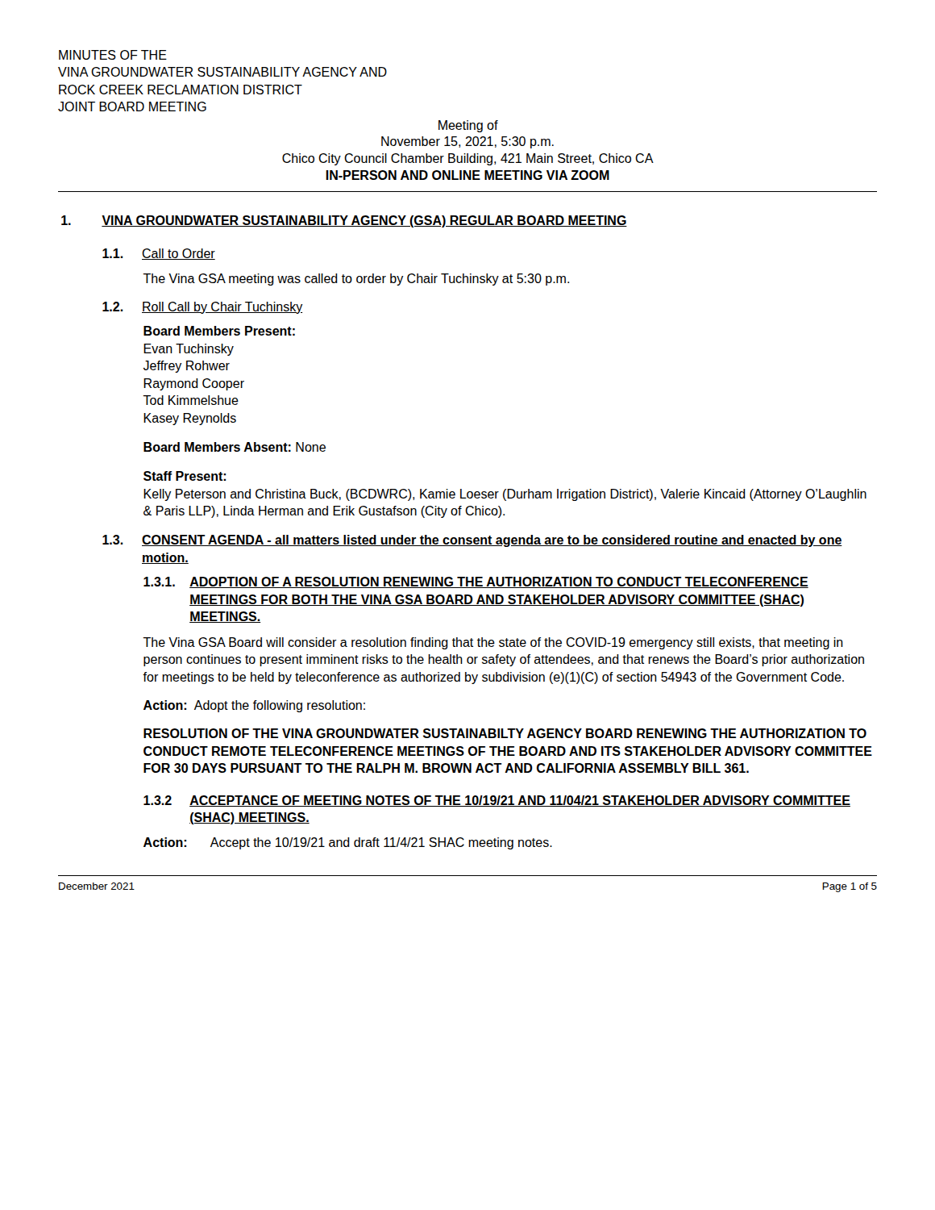MINUTES OF THE
VINA GROUNDWATER SUSTAINABILITY AGENCY AND
ROCK CREEK RECLAMATION DISTRICT
JOINT BOARD MEETING
Meeting of
November 15, 2021, 5:30 p.m.
Chico City Council Chamber Building, 421 Main Street, Chico CA
IN-PERSON AND ONLINE MEETING VIA ZOOM
1. VINA GROUNDWATER SUSTAINABILITY AGENCY (GSA) REGULAR BOARD MEETING
1.1. Call to Order
The Vina GSA meeting was called to order by Chair Tuchinsky at 5:30 p.m.
1.2. Roll Call by Chair Tuchinsky
Board Members Present:
Evan Tuchinsky
Jeffrey Rohwer
Raymond Cooper
Tod Kimmelshue
Kasey Reynolds
Board Members Absent: None
Staff Present:
Kelly Peterson and Christina Buck, (BCDWRC), Kamie Loeser (Durham Irrigation District), Valerie Kincaid (Attorney O’Laughlin & Paris LLP), Linda Herman and Erik Gustafson (City of Chico).
1.3. CONSENT AGENDA - all matters listed under the consent agenda are to be considered routine and enacted by one motion.
1.3.1. ADOPTION OF A RESOLUTION RENEWING THE AUTHORIZATION TO CONDUCT TELECONFERENCE MEETINGS FOR BOTH THE VINA GSA BOARD AND STAKEHOLDER ADVISORY COMMITTEE (SHAC) MEETINGS.
The Vina GSA Board will consider a resolution finding that the state of the COVID-19 emergency still exists, that meeting in person continues to present imminent risks to the health or safety of attendees, and that renews the Board’s prior authorization for meetings to be held by teleconference as authorized by subdivision (e)(1)(C) of section 54943 of the Government Code.
Action: Adopt the following resolution:
RESOLUTION OF THE VINA GROUNDWATER SUSTAINABILTY AGENCY BOARD RENEWING THE AUTHORIZATION TO CONDUCT REMOTE TELECONFERENCE MEETINGS OF THE BOARD AND ITS STAKEHOLDER ADVISORY COMMITTEE FOR 30 DAYS PURSUANT TO THE RALPH M. BROWN ACT AND CALIFORNIA ASSEMBLY BILL 361.
1.3.2 ACCEPTANCE OF MEETING NOTES OF THE 10/19/21 AND 11/04/21 STAKEHOLDER ADVISORY COMMITTEE (SHAC) MEETINGS.
Action: Accept the 10/19/21 and draft 11/4/21 SHAC meeting notes.
December 2021 Page 1 of 5